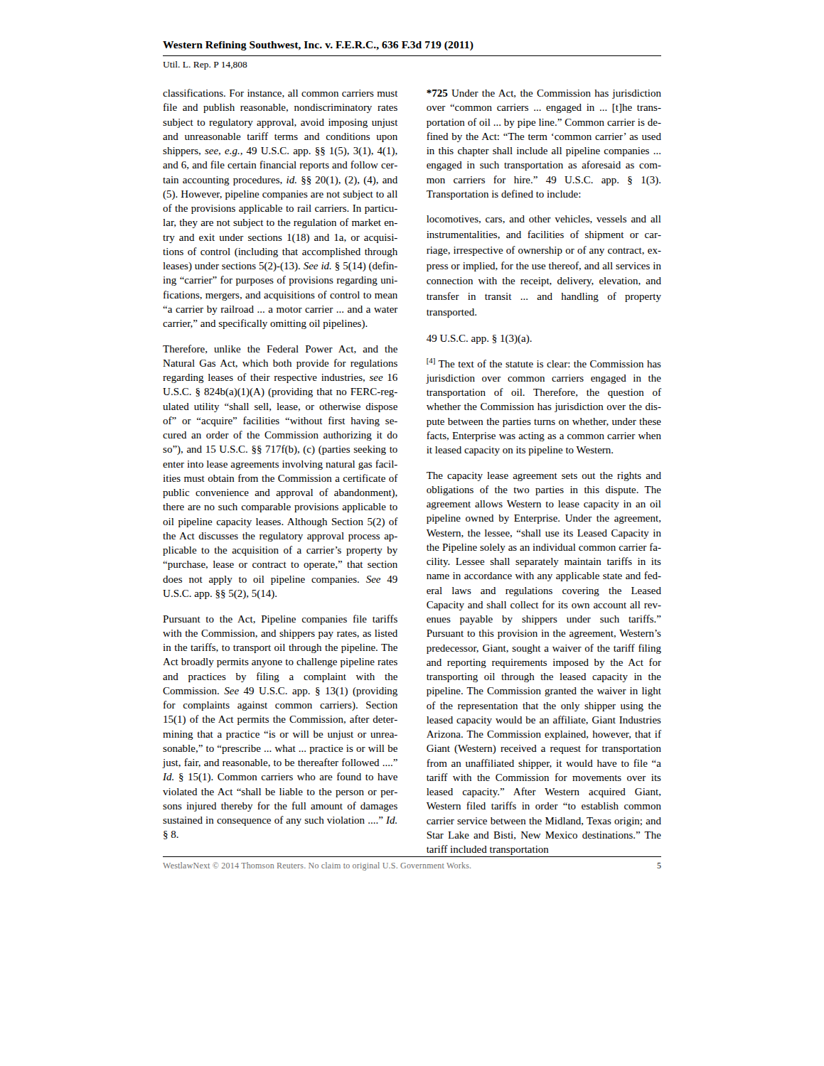Western Refining Southwest, Inc. v. F.E.R.C., 636 F.3d 719 (2011)
Util. L. Rep. P 14,808
classifications. For instance, all common carriers must file and publish reasonable, nondiscriminatory rates subject to regulatory approval, avoid imposing unjust and unreasonable tariff terms and conditions upon shippers, see, e.g., 49 U.S.C. app. §§ 1(5), 3(1), 4(1), and 6, and file certain financial reports and follow certain accounting procedures, id. §§ 20(1), (2), (4), and (5). However, pipeline companies are not subject to all of the provisions applicable to rail carriers. In particular, they are not subject to the regulation of market entry and exit under sections 1(18) and 1a, or acquisitions of control (including that accomplished through leases) under sections 5(2)-(13). See id. § 5(14) (defining “carrier” for purposes of provisions regarding unifications, mergers, and acquisitions of control to mean “a carrier by railroad ... a motor carrier ... and a water carrier,” and specifically omitting oil pipelines).
Therefore, unlike the Federal Power Act, and the Natural Gas Act, which both provide for regulations regarding leases of their respective industries, see 16 U.S.C. § 824b(a)(1)(A) (providing that no FERC-regulated utility “shall sell, lease, or otherwise dispose of” or “acquire” facilities “without first having secured an order of the Commission authorizing it do so”), and 15 U.S.C. §§ 717f(b), (c) (parties seeking to enter into lease agreements involving natural gas facilities must obtain from the Commission a certificate of public convenience and approval of abandonment), there are no such comparable provisions applicable to oil pipeline capacity leases. Although Section 5(2) of the Act discusses the regulatory approval process applicable to the acquisition of a carrier’s property by “purchase, lease or contract to operate,” that section does not apply to oil pipeline companies. See 49 U.S.C. app. §§ 5(2), 5(14).
Pursuant to the Act, Pipeline companies file tariffs with the Commission, and shippers pay rates, as listed in the tariffs, to transport oil through the pipeline. The Act broadly permits anyone to challenge pipeline rates and practices by filing a complaint with the Commission. See 49 U.S.C. app. § 13(1) (providing for complaints against common carriers). Section 15(1) of the Act permits the Commission, after determining that a practice “is or will be unjust or unreasonable,” to “prescribe ... what ... practice is or will be just, fair, and reasonable, to be thereafter followed ....” Id. § 15(1). Common carriers who are found to have violated the Act “shall be liable to the person or persons injured thereby for the full amount of damages sustained in consequence of any such violation ....” Id. § 8.
*725 Under the Act, the Commission has jurisdiction over “common carriers ... engaged in ... [t]he transportation of oil ... by pipe line.” Common carrier is defined by the Act: “The term ‘common carrier’ as used in this chapter shall include all pipeline companies ... engaged in such transportation as aforesaid as common carriers for hire.” 49 U.S.C. app. § 1(3). Transportation is defined to include:
locomotives, cars, and other vehicles, vessels and all instrumentalities, and facilities of shipment or carriage, irrespective of ownership or of any contract, express or implied, for the use thereof, and all services in connection with the receipt, delivery, elevation, and transfer in transit ... and handling of property transported.
49 U.S.C. app. § 1(3)(a).
[4] The text of the statute is clear: the Commission has jurisdiction over common carriers engaged in the transportation of oil. Therefore, the question of whether the Commission has jurisdiction over the dispute between the parties turns on whether, under these facts, Enterprise was acting as a common carrier when it leased capacity on its pipeline to Western.
The capacity lease agreement sets out the rights and obligations of the two parties in this dispute. The agreement allows Western to lease capacity in an oil pipeline owned by Enterprise. Under the agreement, Western, the lessee, “shall use its Leased Capacity in the Pipeline solely as an individual common carrier facility. Lessee shall separately maintain tariffs in its name in accordance with any applicable state and federal laws and regulations covering the Leased Capacity and shall collect for its own account all revenues payable by shippers under such tariffs.” Pursuant to this provision in the agreement, Western’s predecessor, Giant, sought a waiver of the tariff filing and reporting requirements imposed by the Act for transporting oil through the leased capacity in the pipeline. The Commission granted the waiver in light of the representation that the only shipper using the leased capacity would be an affiliate, Giant Industries Arizona. The Commission explained, however, that if Giant (Western) received a request for transportation from an unaffiliated shipper, it would have to file “a tariff with the Commission for movements over its leased capacity.” After Western acquired Giant, Western filed tariffs in order “to establish common carrier service between the Midland, Texas origin; and Star Lake and Bisti, New Mexico destinations.” The tariff included transportation
WestlawNext © 2014 Thomson Reuters. No claim to original U.S. Government Works. 5